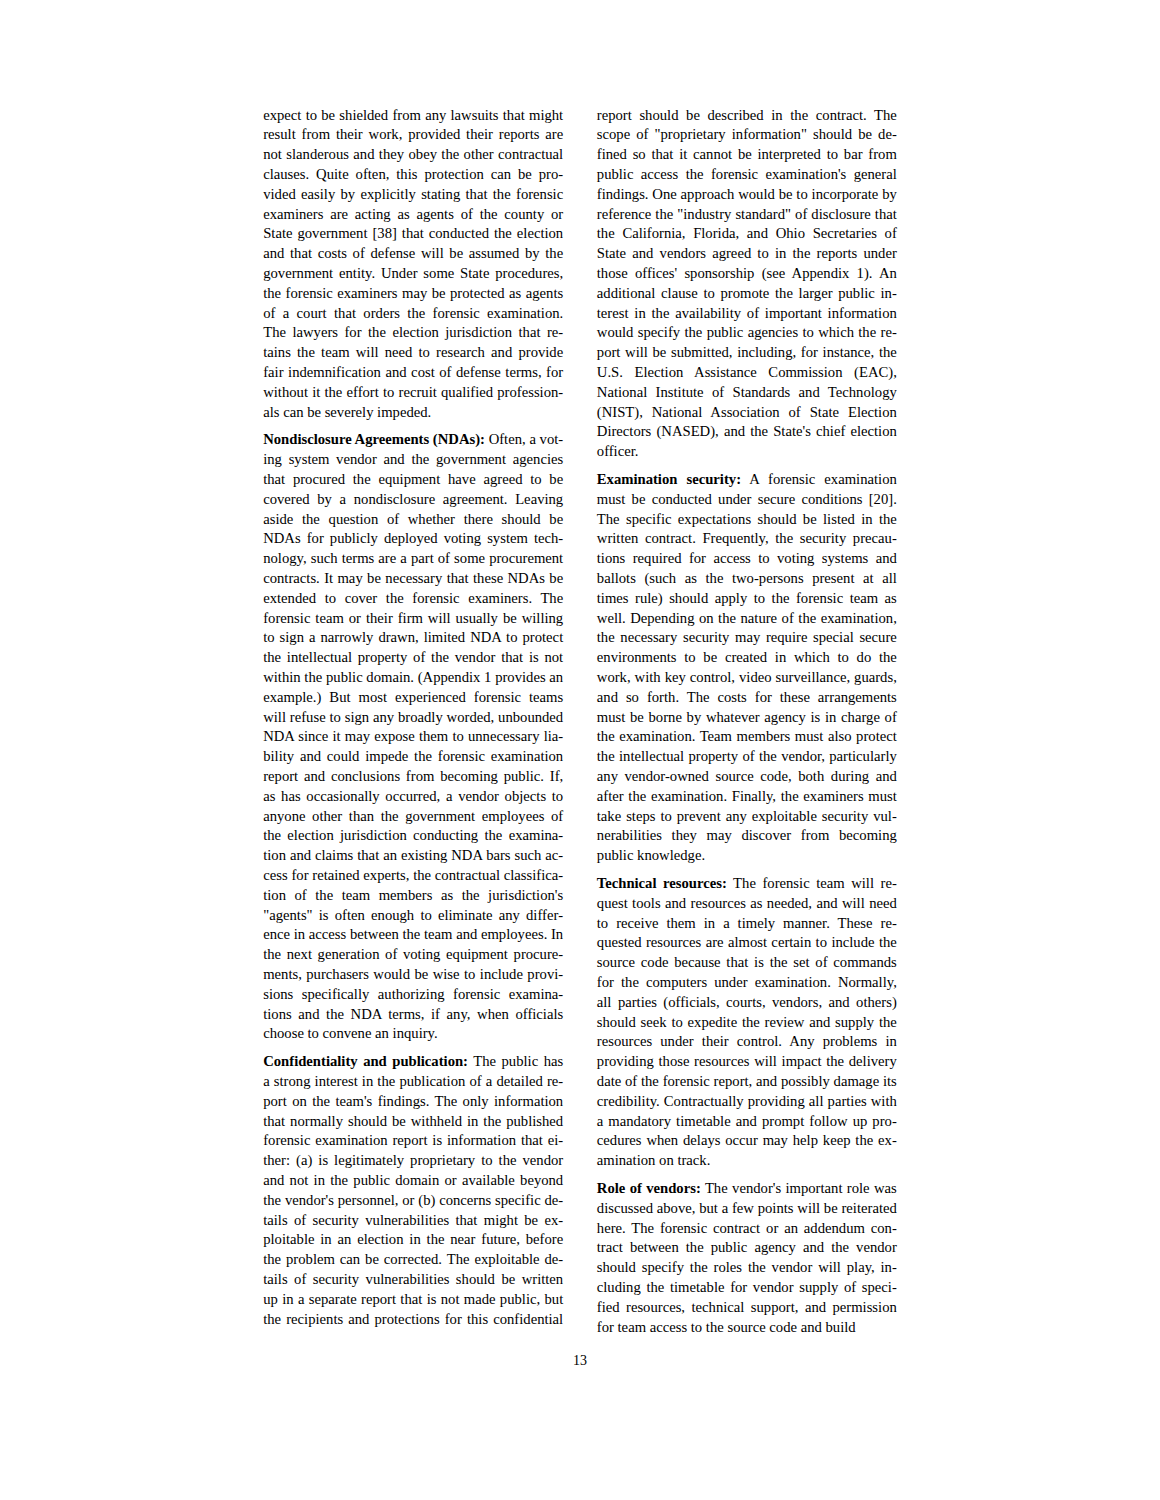expect to be shielded from any lawsuits that might result from their work, provided their reports are not slanderous and they obey the other contractual clauses. Quite often, this protection can be provided easily by explicitly stating that the forensic examiners are acting as agents of the county or State government [38] that conducted the election and that costs of defense will be assumed by the government entity. Under some State procedures, the forensic examiners may be protected as agents of a court that orders the forensic examination. The lawyers for the election jurisdiction that retains the team will need to research and provide fair indemnification and cost of defense terms, for without it the effort to recruit qualified professionals can be severely impeded.
Nondisclosure Agreements (NDAs): Often, a voting system vendor and the government agencies that procured the equipment have agreed to be covered by a nondisclosure agreement. Leaving aside the question of whether there should be NDAs for publicly deployed voting system technology, such terms are a part of some procurement contracts. It may be necessary that these NDAs be extended to cover the forensic examiners. The forensic team or their firm will usually be willing to sign a narrowly drawn, limited NDA to protect the intellectual property of the vendor that is not within the public domain. (Appendix 1 provides an example.) But most experienced forensic teams will refuse to sign any broadly worded, unbounded NDA since it may expose them to unnecessary liability and could impede the forensic examination report and conclusions from becoming public. If, as has occasionally occurred, a vendor objects to anyone other than the government employees of the election jurisdiction conducting the examination and claims that an existing NDA bars such access for retained experts, the contractual classification of the team members as the jurisdiction's "agents" is often enough to eliminate any difference in access between the team and employees. In the next generation of voting equipment procurements, purchasers would be wise to include provisions specifically authorizing forensic examinations and the NDA terms, if any, when officials choose to convene an inquiry.
Confidentiality and publication: The public has a strong interest in the publication of a detailed report on the team's findings. The only information that normally should be withheld in the published forensic examination report is information that either: (a) is legitimately proprietary to the vendor and not in the public domain or available beyond the vendor's personnel, or (b) concerns specific details of security vulnerabilities that might be exploitable in an election in the near future, before the problem can be corrected. The exploitable details of security vulnerabilities should be written up in a separate report that is not made public, but the recipients and protections for this confidential report should be described in the contract. The scope of "proprietary information" should be defined so that it cannot be interpreted to bar from public access the forensic examination's general findings. One approach would be to incorporate by reference the "industry standard" of disclosure that the California, Florida, and Ohio Secretaries of State and vendors agreed to in the reports under those offices' sponsorship (see Appendix 1). An additional clause to promote the larger public interest in the availability of important information would specify the public agencies to which the report will be submitted, including, for instance, the U.S. Election Assistance Commission (EAC), National Institute of Standards and Technology (NIST), National Association of State Election Directors (NASED), and the State's chief election officer.
Examination security: A forensic examination must be conducted under secure conditions [20]. The specific expectations should be listed in the written contract. Frequently, the security precautions required for access to voting systems and ballots (such as the two-persons present at all times rule) should apply to the forensic team as well. Depending on the nature of the examination, the necessary security may require special secure environments to be created in which to do the work, with key control, video surveillance, guards, and so forth. The costs for these arrangements must be borne by whatever agency is in charge of the examination. Team members must also protect the intellectual property of the vendor, particularly any vendor-owned source code, both during and after the examination. Finally, the examiners must take steps to prevent any exploitable security vulnerabilities they may discover from becoming public knowledge.
Technical resources: The forensic team will request tools and resources as needed, and will need to receive them in a timely manner. These requested resources are almost certain to include the source code because that is the set of commands for the computers under examination. Normally, all parties (officials, courts, vendors, and others) should seek to expedite the review and supply the resources under their control. Any problems in providing those resources will impact the delivery date of the forensic report, and possibly damage its credibility. Contractually providing all parties with a mandatory timetable and prompt follow up procedures when delays occur may help keep the examination on track.
Role of vendors: The vendor's important role was discussed above, but a few points will be reiterated here. The forensic contract or an addendum contract between the public agency and the vendor should specify the roles the vendor will play, including the timetable for vendor supply of specified resources, technical support, and permission for team access to the source code and build
13